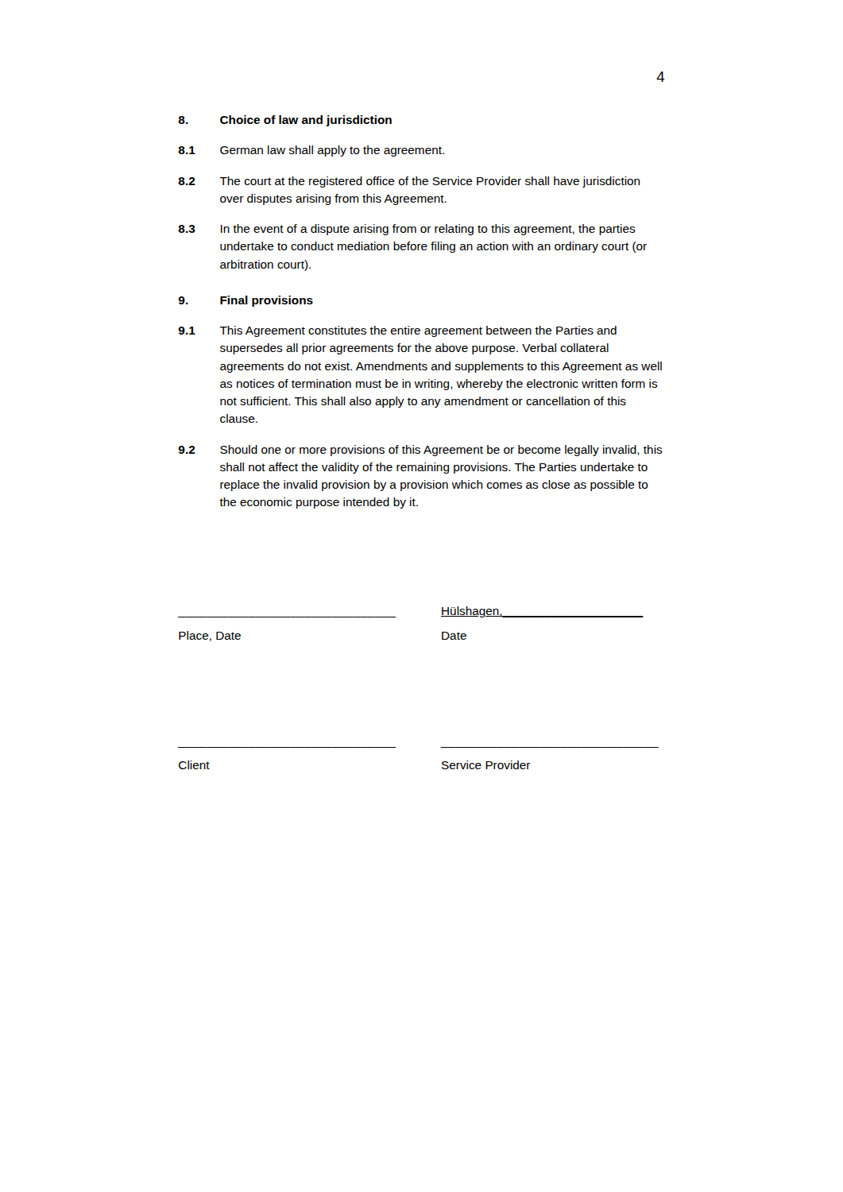4
8.
Choice of law and jurisdiction
8.1
German law shall apply to the agreement.
8.2
The court at the registered office of the Service Provider shall have jurisdiction over disputes arising from this Agreement.
8.3
In the event of a dispute arising from or relating to this agreement, the parties undertake to conduct mediation before filing an action with an ordinary court (or arbitration court).
9.
Final provisions
9.1
This Agreement constitutes the entire agreement between the Parties and supersedes all prior agreements for the above purpose. Verbal collateral agreements do not exist. Amendments and supplements to this Agreement as well as notices of termination must be in writing, whereby the electronic written form is not sufficient. This shall also apply to any amendment or cancellation of this clause.
9.2
Should one or more provisions of this Agreement be or become legally invalid, this shall not affect the validity of the remaining provisions. The Parties undertake to replace the invalid provision by a provision which comes as close as possible to the economic purpose intended by it.
_______________________________
Place, Date
Hülshagen,____________________
Date
_______________________________
Client
_______________________________
Service Provider